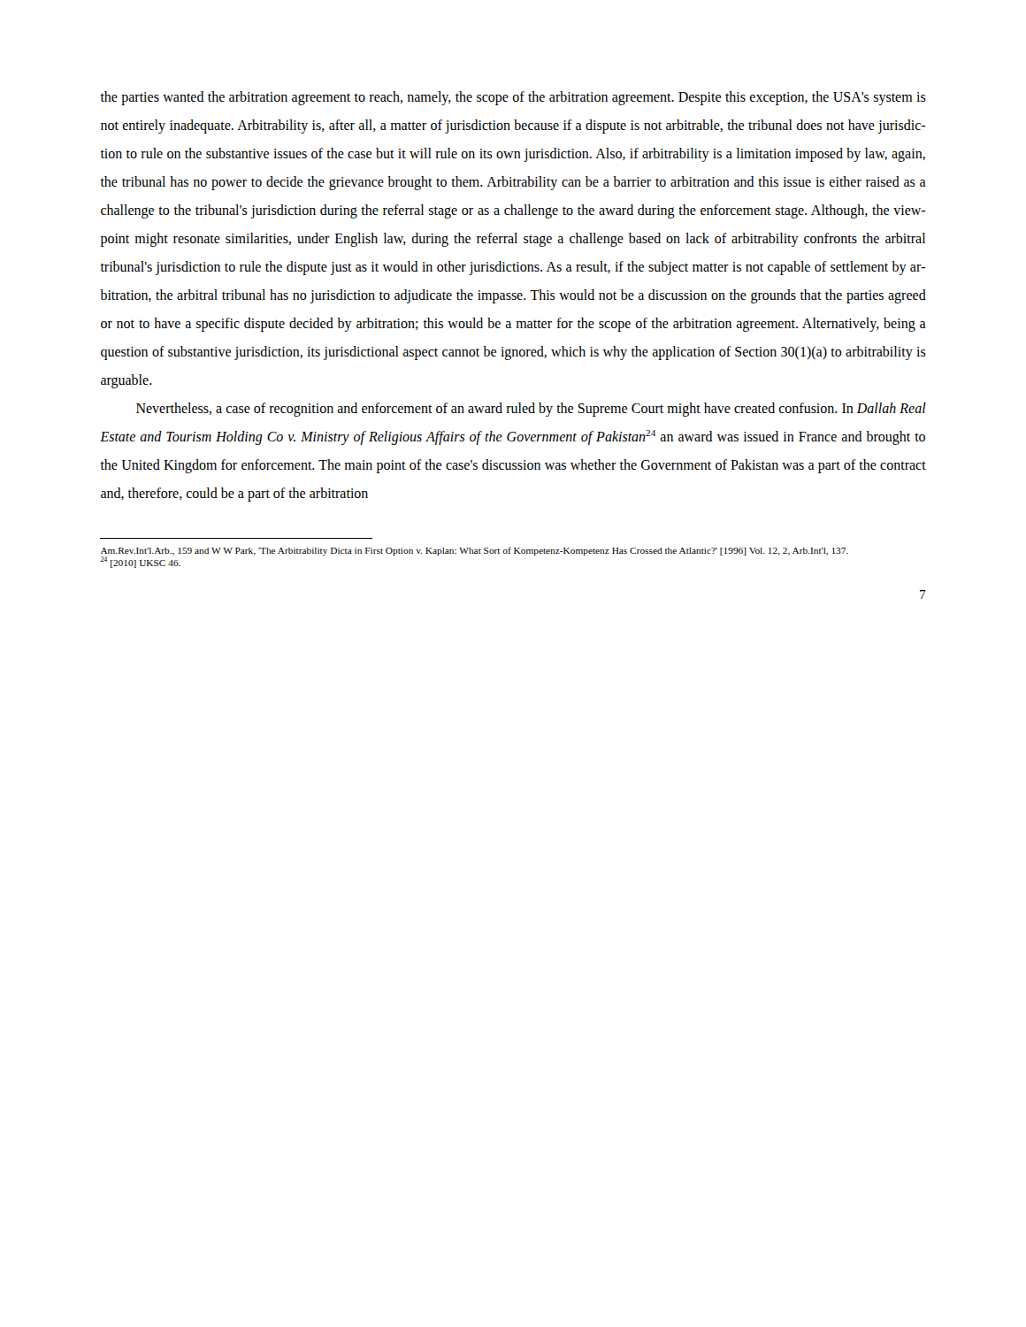the parties wanted the arbitration agreement to reach, namely, the scope of the arbitration agreement. Despite this exception, the USA's system is not entirely inadequate. Arbitrability is, after all, a matter of jurisdiction because if a dispute is not arbitrable, the tribunal does not have jurisdiction to rule on the substantive issues of the case but it will rule on its own jurisdiction. Also, if arbitrability is a limitation imposed by law, again, the tribunal has no power to decide the grievance brought to them. Arbitrability can be a barrier to arbitration and this issue is either raised as a challenge to the tribunal's jurisdiction during the referral stage or as a challenge to the award during the enforcement stage. Although, the viewpoint might resonate similarities, under English law, during the referral stage a challenge based on lack of arbitrability confronts the arbitral tribunal's jurisdiction to rule the dispute just as it would in other jurisdictions. As a result, if the subject matter is not capable of settlement by arbitration, the arbitral tribunal has no jurisdiction to adjudicate the impasse. This would not be a discussion on the grounds that the parties agreed or not to have a specific dispute decided by arbitration; this would be a matter for the scope of the arbitration agreement. Alternatively, being a question of substantive jurisdiction, its jurisdictional aspect cannot be ignored, which is why the application of Section 30(1)(a) to arbitrability is arguable.
Nevertheless, a case of recognition and enforcement of an award ruled by the Supreme Court might have created confusion. In Dallah Real Estate and Tourism Holding Co v. Ministry of Religious Affairs of the Government of Pakistan24 an award was issued in France and brought to the United Kingdom for enforcement. The main point of the case's discussion was whether the Government of Pakistan was a part of the contract and, therefore, could be a part of the arbitration
Am.Rev.Int'l.Arb., 159 and W W Park, 'The Arbitrability Dicta in First Option v. Kaplan: What Sort of Kompetenz-Kompetenz Has Crossed the Atlantic?' [1996] Vol. 12, 2, Arb.Int'l, 137.
24 [2010] UKSC 46.
7